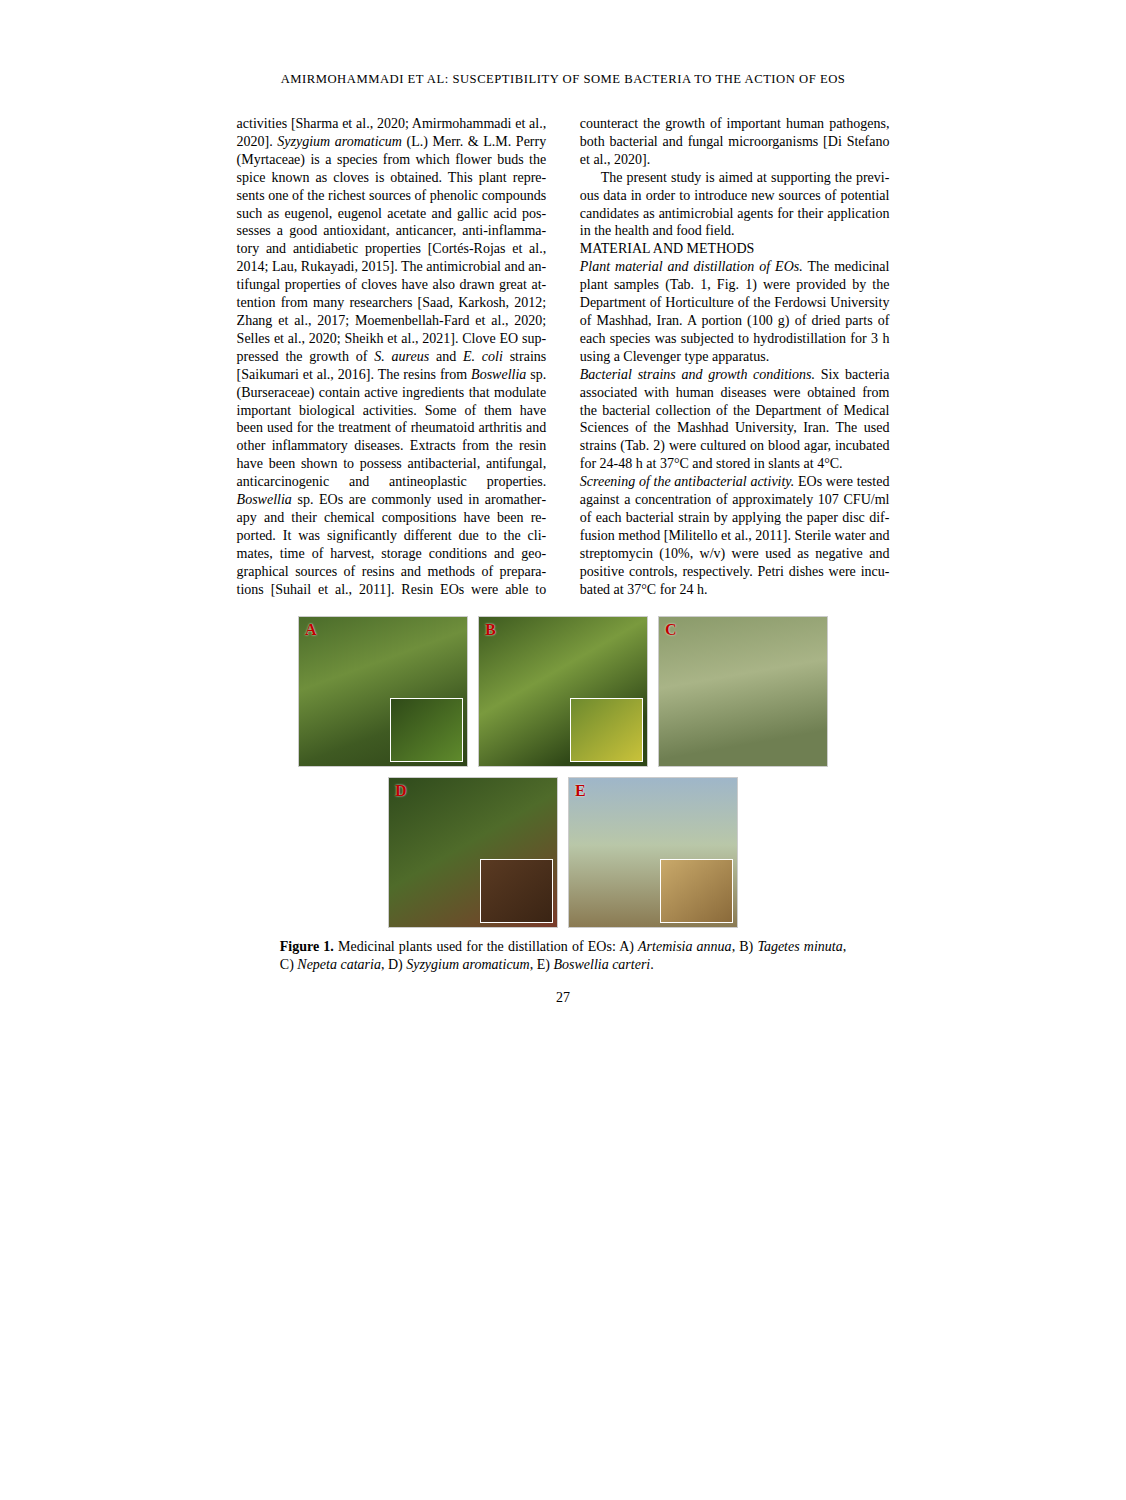Amirmohammadi et al: Susceptibility of some bacteria to the action of EOs
activities [Sharma et al., 2020; Amirmohammadi et al., 2020]. Syzygium aromaticum (L.) Merr. & L.M. Perry (Myrtaceae) is a species from which flower buds the spice known as cloves is obtained. This plant represents one of the richest sources of phenolic compounds such as eugenol, eugenol acetate and gallic acid possesses a good antioxidant, anticancer, anti-inflammatory and antidiabetic properties [Cortés-Rojas et al., 2014; Lau, Rukayadi, 2015]. The antimicrobial and antifungal properties of cloves have also drawn great attention from many researchers [Saad, Karkosh, 2012; Zhang et al., 2017; Moemenbellah-Fard et al., 2020; Selles et al., 2020; Sheikh et al., 2021]. Clove EO suppressed the growth of S. aureus and E. coli strains [Saikumari et al., 2016]. The resins from Boswellia sp. (Burseraceae) contain active ingredients that modulate important biological activities. Some of them have been used for the treatment of rheumatoid arthritis and other inflammatory diseases. Extracts from the resin have been shown to possess antibacterial, antifungal, anticarcinogenic and antineoplastic properties. Boswellia sp. EOs are commonly used in aromatherapy and their chemical compositions have been reported. It was significantly different due to the climates, time of harvest, storage conditions and geographical sources of resins and methods of preparations [Suhail et al., 2011]. Resin EOs were able to counteract the growth of important human pathogens, both bacterial and fungal microorganisms [Di Stefano et al., 2020].
The present study is aimed at supporting the previous data in order to introduce new sources of potential candidates as antimicrobial agents for their application in the health and food field.
MATERIAL AND METHODS
Plant material and distillation of EOs. The medicinal plant samples (Tab. 1, Fig. 1) were provided by the Department of Horticulture of the Ferdowsi University of Mashhad, Iran. A portion (100 g) of dried parts of each species was subjected to hydrodistillation for 3 h using a Clevenger type apparatus.
Bacterial strains and growth conditions. Six bacteria associated with human diseases were obtained from the bacterial collection of the Department of Medical Sciences of the Mashhad University, Iran. The used strains (Tab. 2) were cultured on blood agar, incubated for 24-48 h at 37°C and stored in slants at 4°C.
Screening of the antibacterial activity. EOs were tested against a concentration of approximately 107 CFU/ml of each bacterial strain by applying the paper disc diffusion method [Militello et al., 2011]. Sterile water and streptomycin (10%, w/v) were used as negative and positive controls, respectively. Petri dishes were incubated at 37°C for 24 h.
A
B
C
D
E
Figure 1. Medicinal plants used for the distillation of EOs: A) Artemisia annua, B) Tagetes minuta, C) Nepeta cataria, D) Syzygium aromaticum, E) Boswellia carteri.
27